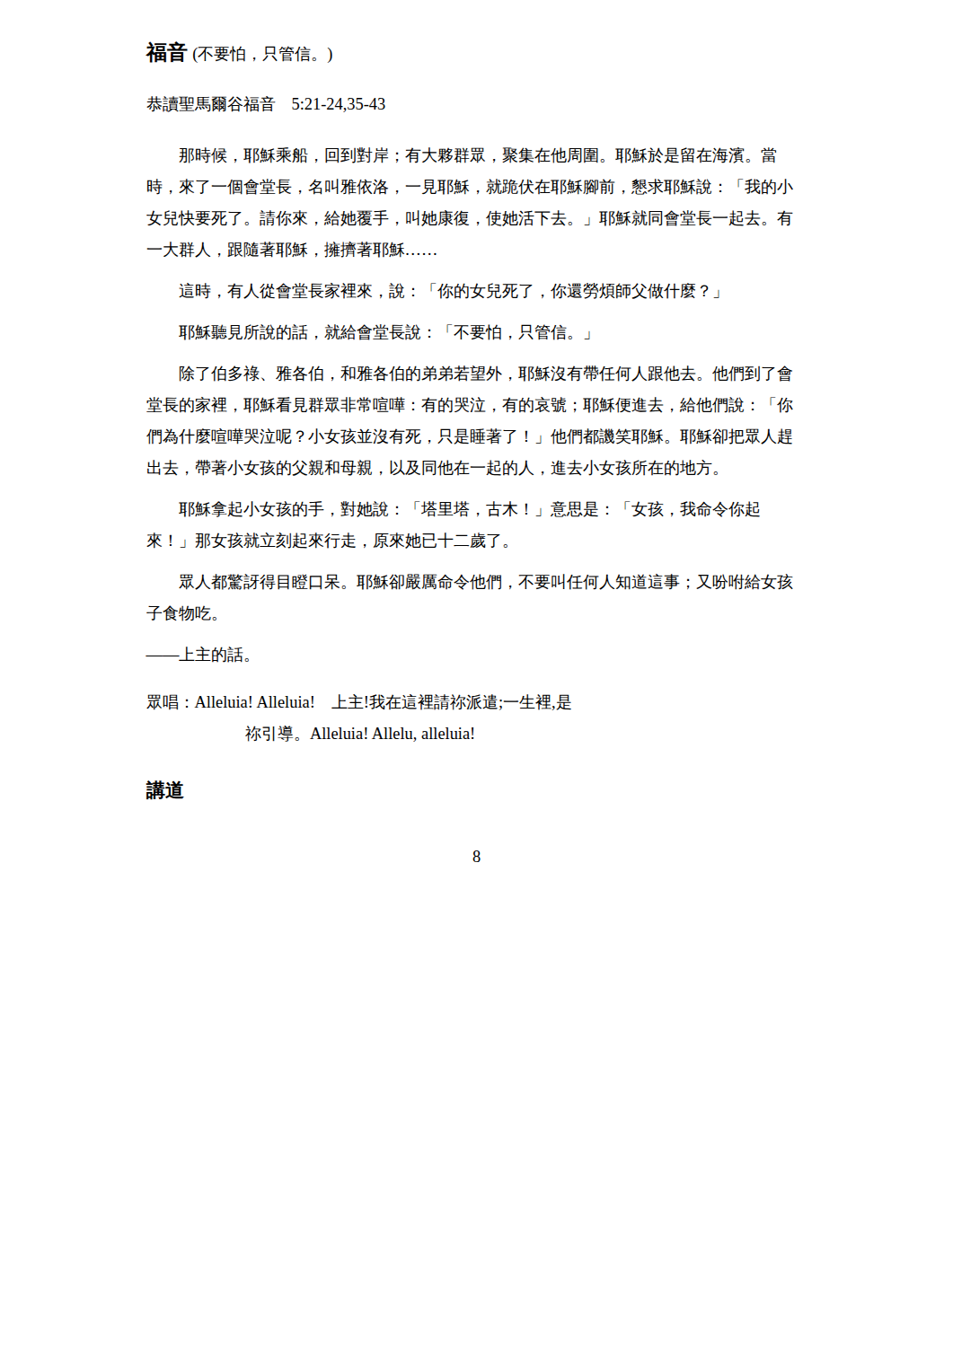福音 (不要怕，只管信。)
恭讀聖馬爾谷福音　5:21-24,35-43
那時候，耶穌乘船，回到對岸；有大夥群眾，聚集在他周圍。耶穌於是留在海濱。當時，來了一個會堂長，名叫雅依洛，一見耶穌，就跪伏在耶穌腳前，懇求耶穌說：「我的小女兒快要死了。請你來，給她覆手，叫她康復，使她活下去。」耶穌就同會堂長一起去。有一大群人，跟隨著耶穌，擁擠著耶穌……
這時，有人從會堂長家裡來，說：「你的女兒死了，你還勞煩師父做什麼？」
耶穌聽見所說的話，就給會堂長說：「不要怕，只管信。」
除了伯多祿、雅各伯，和雅各伯的弟弟若望外，耶穌沒有帶任何人跟他去。他們到了會堂長的家裡，耶穌看見群眾非常喧嘩：有的哭泣，有的哀號；耶穌便進去，給他們說：「你們為什麼喧嘩哭泣呢？小女孩並沒有死，只是睡著了！」他們都譏笑耶穌。耶穌卻把眾人趕出去，帶著小女孩的父親和母親，以及同他在一起的人，進去小女孩所在的地方。
耶穌拿起小女孩的手，對她說：「塔里塔，古木！」意思是：「女孩，我命令你起來！」那女孩就立刻起來行走，原來她已十二歲了。
眾人都驚訝得目瞪口呆。耶穌卻嚴厲命令他們，不要叫任何人知道這事；又吩咐給女孩子食物吃。
——上主的話。
眾唱：Alleluia! Alleluia!　上主!我在這裡請祢派遣;一生裡,是祢引導。Alleluia! Allelu, alleluia!
講道
8